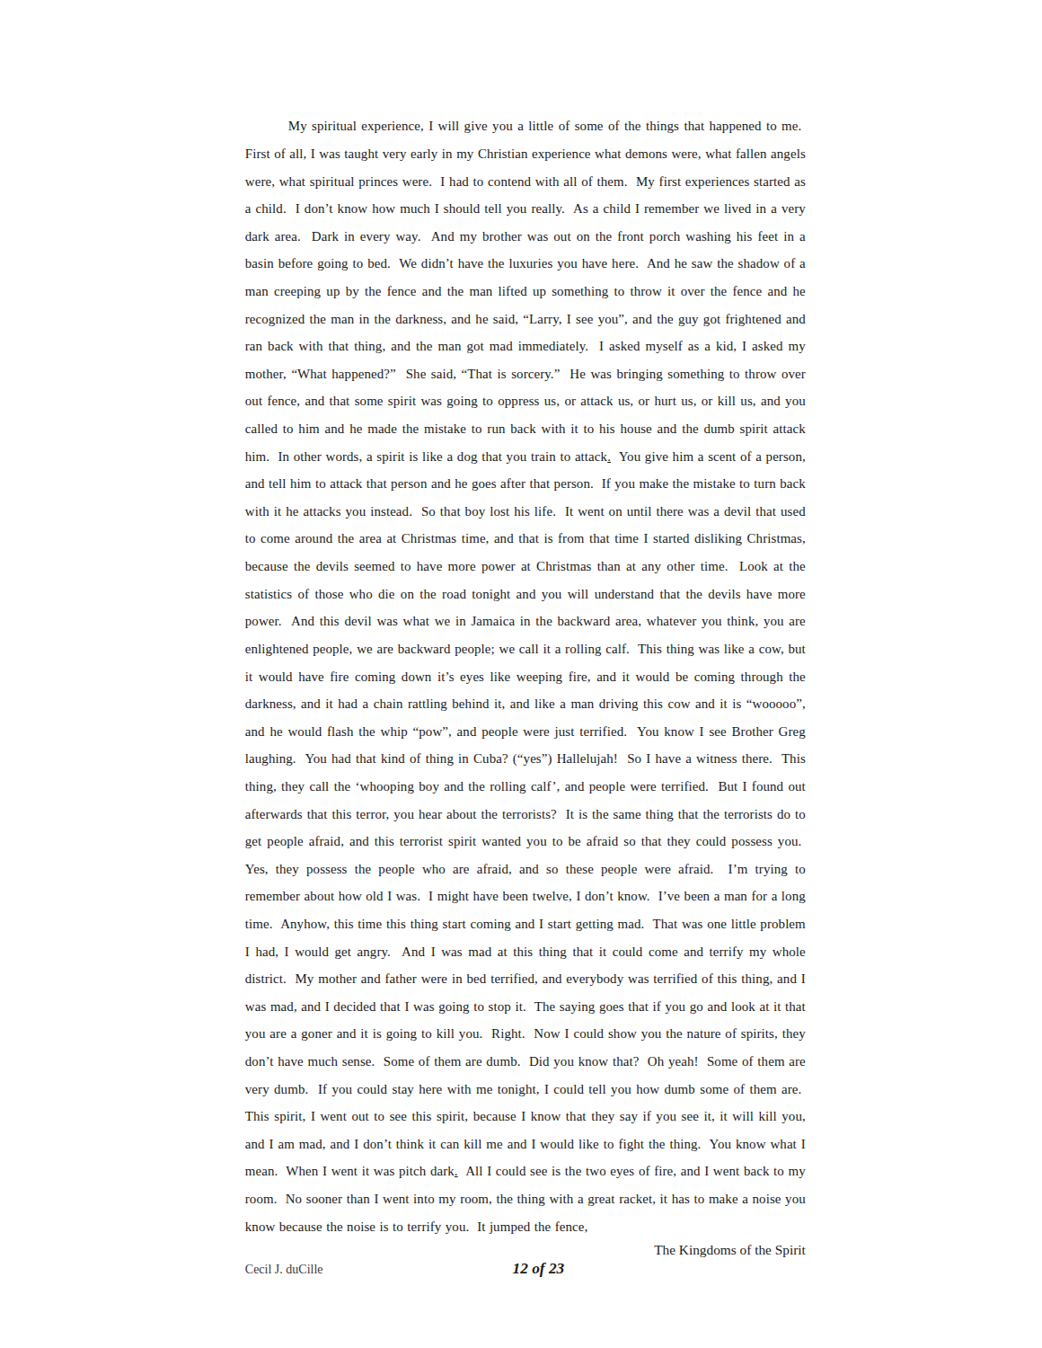My spiritual experience, I will give you a little of some of the things that happened to me. First of all, I was taught very early in my Christian experience what demons were, what fallen angels were, what spiritual princes were. I had to contend with all of them. My first experiences started as a child. I don’t know how much I should tell you really. As a child I remember we lived in a very dark area. Dark in every way. And my brother was out on the front porch washing his feet in a basin before going to bed. We didn’t have the luxuries you have here. And he saw the shadow of a man creeping up by the fence and the man lifted up something to throw it over the fence and he recognized the man in the darkness, and he said, “Larry, I see you”, and the guy got frightened and ran back with that thing, and the man got mad immediately. I asked myself as a kid, I asked my mother, “What happened?” She said, “That is sorcery.” He was bringing something to throw over out fence, and that some spirit was going to oppress us, or attack us, or hurt us, or kill us, and you called to him and he made the mistake to run back with it to his house and the dumb spirit attack him. In other words, a spirit is like a dog that you train to attack. You give him a scent of a person, and tell him to attack that person and he goes after that person. If you make the mistake to turn back with it he attacks you instead. So that boy lost his life. It went on until there was a devil that used to come around the area at Christmas time, and that is from that time I started disliking Christmas, because the devils seemed to have more power at Christmas than at any other time. Look at the statistics of those who die on the road tonight and you will understand that the devils have more power. And this devil was what we in Jamaica in the backward area, whatever you think, you are enlightened people, we are backward people; we call it a rolling calf. This thing was like a cow, but it would have fire coming down it’s eyes like weeping fire, and it would be coming through the darkness, and it had a chain rattling behind it, and like a man driving this cow and it is “wooooo”, and he would flash the whip “pow”, and people were just terrified. You know I see Brother Greg laughing. You had that kind of thing in Cuba? (“yes”) Hallelujah! So I have a witness there. This thing, they call the ‘whooping boy and the rolling calf’, and people were terrified. But I found out afterwards that this terror, you hear about the terrorists? It is the same thing that the terrorists do to get people afraid, and this terrorist spirit wanted you to be afraid so that they could possess you. Yes, they possess the people who are afraid, and so these people were afraid. I’m trying to remember about how old I was. I might have been twelve, I don’t know. I’ve been a man for a long time. Anyhow, this time this thing start coming and I start getting mad. That was one little problem I had, I would get angry. And I was mad at this thing that it could come and terrify my whole district. My mother and father were in bed terrified, and everybody was terrified of this thing, and I was mad, and I decided that I was going to stop it. The saying goes that if you go and look at it that you are a goner and it is going to kill you. Right. Now I could show you the nature of spirits, they don’t have much sense. Some of them are dumb. Did you know that? Oh yeah! Some of them are very dumb. If you could stay here with me tonight, I could tell you how dumb some of them are. This spirit, I went out to see this spirit, because I know that they say if you see it, it will kill you, and I am mad, and I don’t think it can kill me and I would like to fight the thing. You know what I mean. When I went it was pitch dark. All I could see is the two eyes of fire, and I went back to my room. No sooner than I went into my room, the thing with a great racket, it has to make a noise you know because the noise is to terrify you. It jumped the fence,
The Kingdoms of the Spirit
Cecil J. duCille
12 of 23